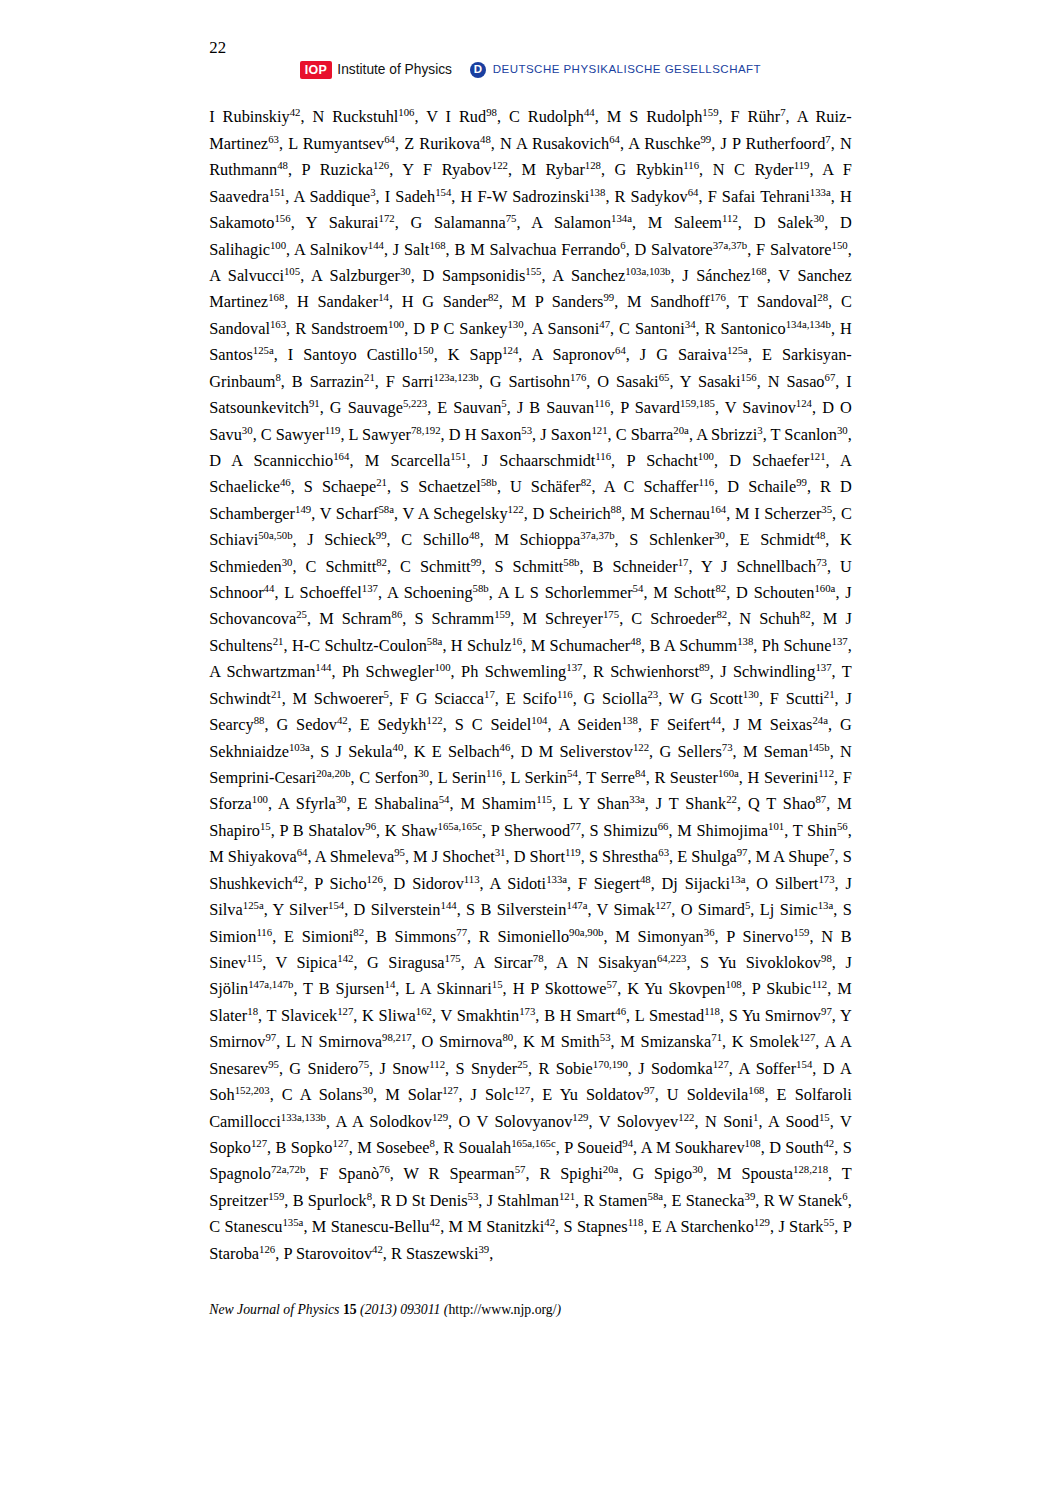22
IOP Institute of Physics D Deutsche Physikalische Gesellschaft
I Rubinskiy42, N Ruckstuhl106, V I Rud98, C Rudolph44, M S Rudolph159, F Rühr7, A Ruiz-Martinez63, L Rumyantsev64, Z Rurikova48, N A Rusakovich64, A Ruschke99, J P Rutherfoord7, N Ruthmann48, P Ruzicka126, Y F Ryabov122, M Rybar128, G Rybkin116, N C Ryder119, A F Saavedra151, A Saddique3, I Sadeh154, H F-W Sadrozinski138, R Sadykov64, F Safai Tehrani133a, H Sakamoto156, Y Sakurai172, G Salamanna75, A Salamon134a, M Saleem112, D Salek30, D Salihagic100, A Salnikov144, J Salt168, B M Salvachua Ferrando6, D Salvatore37a,37b, F Salvatore150, A Salvucci105, A Salzburger30, D Sampsonidis155, A Sanchez103a,103b, J Sánchez168, V Sanchez Martinez168, H Sandaker14, H G Sander82, M P Sanders99, M Sandhoff176, T Sandoval28, C Sandoval163, R Sandstroem100, D P C Sankey130, A Sansoni47, C Santoni34, R Santonico134a,134b, H Santos125a, I Santoyo Castillo150, K Sapp124, A Sapronov64, J G Saraiva125a, E Sarkisyan-Grinbaum8, B Sarrazin21, F Sarri123a,123b, G Sartisohn176, O Sasaki65, Y Sasaki156, N Sasao67, I Satsounkevitch91, G Sauvage5,223, E Sauvan5, J B Sauvan116, P Savard159,185, V Savinov124, D O Savu30, C Sawyer119, L Sawyer78,192, D H Saxon53, J Saxon121, C Sbarra20a, A Sbrizzi3, T Scanlon30, D A Scannicchio164, M Scarcella151, J Schaarschmidt116, P Schacht100, D Schaefer121, A Schaelicke46, S Schaepe21, S Schaetzel58b, U Schäfer82, A C Schaffer116, D Schaile99, R D Schamberger149, V Scharf58a, V A Schegelsky122, D Scheirich88, M Schernau164, M I Scherzer35, C Schiavi50a,50b, J Schieck99, C Schillo48, M Schioppa37a,37b, S Schlenker30, E Schmidt48, K Schmieden30, C Schmitt82, C Schmitt99, S Schmitt58b, B Schneider17, Y J Schnellbach73, U Schnoor44, L Schoeffel137, A Schoening58b, A L S Schorlemmer54, M Schott82, D Schouten160a, J Schovancova25, M Schram86, S Schramm159, M Schreyer175, C Schroeder82, N Schuh82, M J Schultens21, H-C Schultz-Coulon58a, H Schulz16, M Schumacher48, B A Schumm138, Ph Schune137, A Schwartzman144, Ph Schwegler100, Ph Schwemling137, R Schwienhorst89, J Schwindling137, T Schwindt21, M Schwoerer5, F G Sciacca17, E Scifo116, G Sciolla23, W G Scott130, F Scutti21, J Searcy88, G Sedov42, E Sedykh122, S C Seidel104, A Seiden138, F Seifert44, J M Seixas24a, G Sekhniaidze103a, S J Sekula40, K E Selbach46, D M Seliverstov122, G Sellers73, M Seman145b, N Semprini-Cesari20a,20b, C Serfon30, L Serin116, L Serkin54, T Serre84, R Seuster160a, H Severini112, F Sforza100, A Sfyrla30, E Shabalina54, M Shamim115, L Y Shan33a, J T Shank22, Q T Shao87, M Shapiro15, P B Shatalov96, K Shaw165a,165c, P Sherwood77, S Shimizu66, M Shimojima101, T Shin56, M Shiyakova64, A Shmeleva95, M J Shochet31, D Short119, S Shrestha63, E Shulga97, M A Shupe7, S Shushkevich42, P Sicho126, D Sidorov113, A Sidoti133a, F Siegert48, Dj Sijacki13a, O Silbert173, J Silva125a, Y Silver154, D Silverstein144, S B Silverstein147a, V Simak127, O Simard5, Lj Simic13a, S Simion116, E Simioni82, B Simmons77, R Simoniello90a,90b, M Simonyan36, P Sinervo159, N B Sinev115, V Sipica142, G Siragusa175, A Sircar78, A N Sisakyan64,223, S Yu Sivoklokov98, J Sjölin147a,147b, T B Sjursen14, L A Skinnari15, H P Skottowe57, K Yu Skovpen108, P Skubic112, M Slater18, T Slavicek127, K Sliwa162, V Smakhtin173, B H Smart46, L Smestad118, S Yu Smirnov97, Y Smirnov97, L N Smirnova98,217, O Smirnova80, K M Smith53, M Smizanska71, K Smolek127, A A Snesarev95, G Snidero75, J Snow112, S Snyder25, R Sobie170,190, J Sodomka127, A Soffer154, D A Soh152,203, C A Solans30, M Solar127, J Solc127, E Yu Soldatov97, U Soldevila168, E Solfaroli Camillocci133a,133b, A A Solodkov129, O V Solovyanov129, V Solovyev122, N Soni1, A Sood15, V Sopko127, B Sopko127, M Sosebee8, R Soualah165a,165c, P Soueid94, A M Soukharev108, D South42, S Spagnolo72a,72b, F Spanò76, W R Spearman57, R Spighi20a, G Spigo30, M Spousta128,218, T Spreitzer159, B Spurlock8, R D St Denis53, J Stahlman121, R Stamen58a, E Stanecka39, R W Stanek6, C Stanescu135a, M Stanescu-Bellu42, M M Stanitzki42, S Stapnes118, E A Starchenko129, J Stark55, P Staroba126, P Starovoitov42, R Staszewski39,
New Journal of Physics 15 (2013) 093011 (http://www.njp.org/)